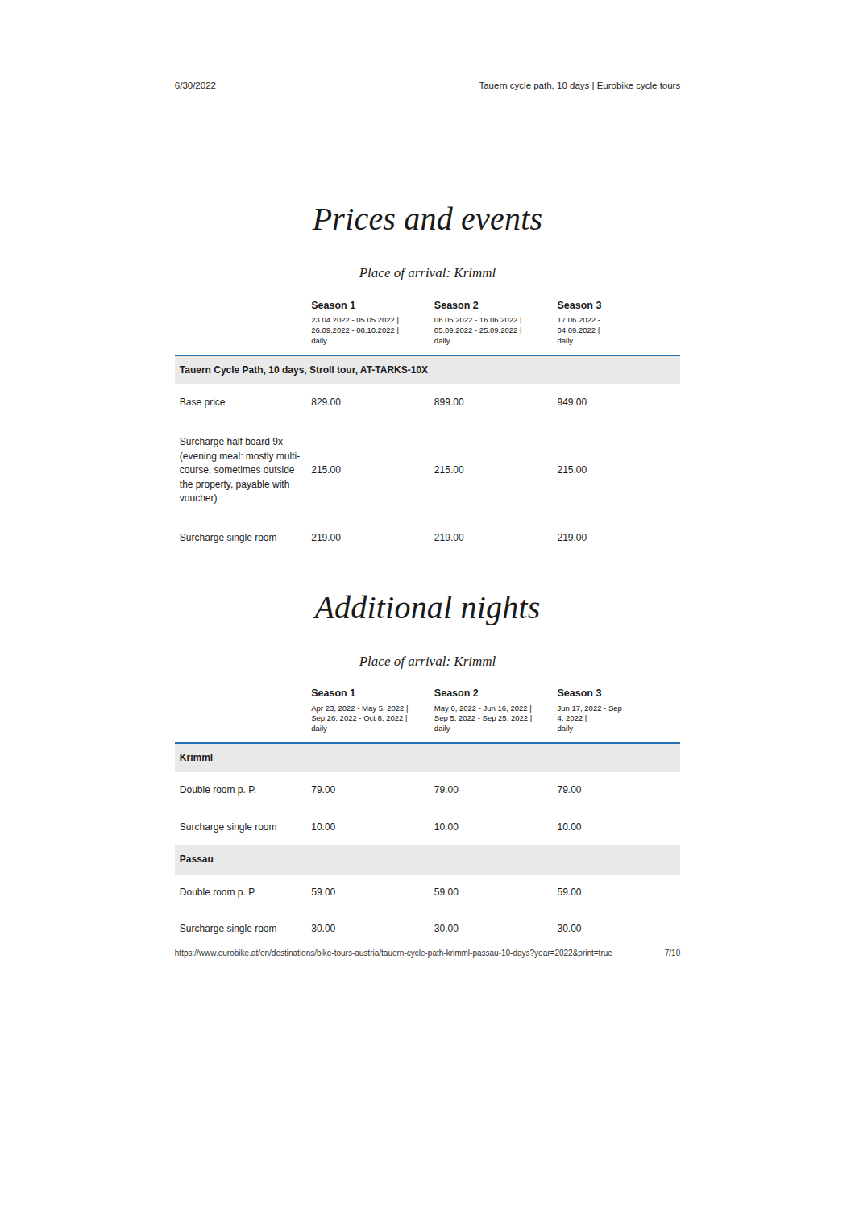6/30/2022
Tauern cycle path, 10 days | Eurobike cycle tours
Prices and events
Place of arrival: Krimml
| | Season 1 23.04.2022 - 05.05.2022 / 26.09.2022 - 08.10.2022 / daily | Season 2 06.05.2022 - 16.06.2022 / 05.09.2022 - 25.09.2022 / daily | Season 3 17.06.2022 - 04.09.2022 / daily |
| --- | --- | --- | --- |
| Tauern Cycle Path, 10 days, Stroll tour, AT-TARKS-10X |
| Base price | 829.00 | 899.00 | 949.00 |
| Surcharge half board 9x (evening meal: mostly multi-course, sometimes outside the property, payable with voucher) | 215.00 | 215.00 | 215.00 |
| Surcharge single room | 219.00 | 219.00 | 219.00 |
Additional nights
Place of arrival: Krimml
| | Season 1 Apr 23, 2022 - May 5, 2022 / Sep 26, 2022 - Oct 8, 2022 / daily | Season 2 May 6, 2022 - Jun 16, 2022 / Sep 5, 2022 - Sep 25, 2022 / daily | Season 3 Jun 17, 2022 - Sep 4, 2022 / daily |
| --- | --- | --- | --- |
| Krimml |
| Double room p. P. | 79.00 | 79.00 | 79.00 |
| Surcharge single room | 10.00 | 10.00 | 10.00 |
| Passau |
| Double room p. P. | 59.00 | 59.00 | 59.00 |
| Surcharge single room | 30.00 | 30.00 | 30.00 |
https://www.eurobike.at/en/destinations/bike-tours-austria/tauern-cycle-path-krimml-passau-10-days?year=2022&print=true
7/10